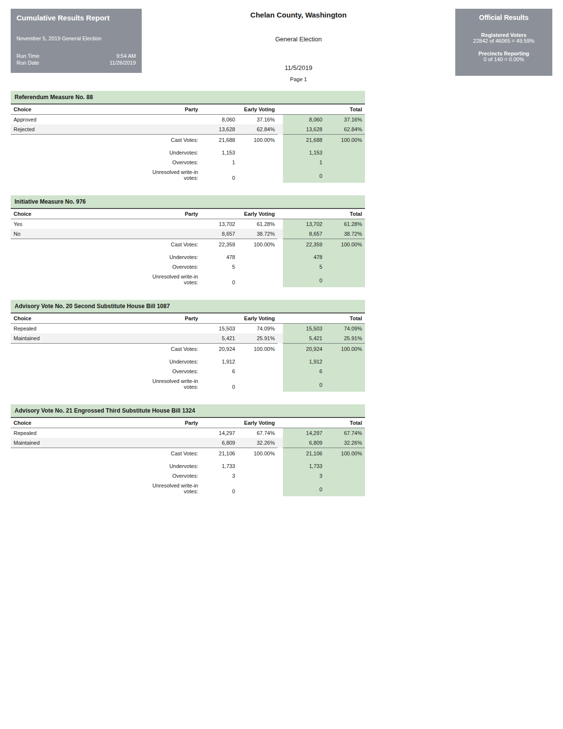Cumulative Results Report
November 5, 2019 General Election
Run Time 9:54 AM
Run Date 11/26/2019
Chelan County, Washington
General Election
11/5/2019
Page 1
Official Results
Registered Voters
22842 of 46065 = 49.59%
Precincts Reporting
0 of 140 = 0.00%
Referendum Measure No. 88
| Choice | Party | Early Voting | | Total |
| --- | --- | --- | --- | --- |
| Approved | | 8,060 | 37.16% | | 8,060 | 37.16% |
| Rejected | | 13,628 | 62.84% | | 13,628 | 62.84% |
| | Cast Votes: | 21,688 | 100.00% | | 21,688 | 100.00% |
| | Undervotes: | 1,153 | | | 1,153 | |
| | Overvotes: | 1 | | | 1 | |
| | Unresolved write-in votes: | 0 | | | 0 | |
Initiative Measure No. 976
| Choice | Party | Early Voting | | Total |
| --- | --- | --- | --- | --- |
| Yes | | 13,702 | 61.28% | | 13,702 | 61.28% |
| No | | 8,657 | 38.72% | | 8,657 | 38.72% |
| | Cast Votes: | 22,359 | 100.00% | | 22,359 | 100.00% |
| | Undervotes: | 478 | | | 478 | |
| | Overvotes: | 5 | | | 5 | |
| | Unresolved write-in votes: | 0 | | | 0 | |
Advisory Vote No. 20 Second Substitute House Bill 1087
| Choice | Party | Early Voting | | Total |
| --- | --- | --- | --- | --- |
| Repealed | | 15,503 | 74.09% | | 15,503 | 74.09% |
| Maintained | | 5,421 | 25.91% | | 5,421 | 25.91% |
| | Cast Votes: | 20,924 | 100.00% | | 20,924 | 100.00% |
| | Undervotes: | 1,912 | | | 1,912 | |
| | Overvotes: | 6 | | | 6 | |
| | Unresolved write-in votes: | 0 | | | 0 | |
Advisory Vote No. 21 Engrossed Third Substitute House Bill 1324
| Choice | Party | Early Voting | | Total |
| --- | --- | --- | --- | --- |
| Repealed | | 14,297 | 67.74% | | 14,297 | 67.74% |
| Maintained | | 6,809 | 32.26% | | 6,809 | 32.26% |
| | Cast Votes: | 21,106 | 100.00% | | 21,106 | 100.00% |
| | Undervotes: | 1,733 | | | 1,733 | |
| | Overvotes: | 3 | | | 3 | |
| | Unresolved write-in votes: | 0 | | | 0 | |